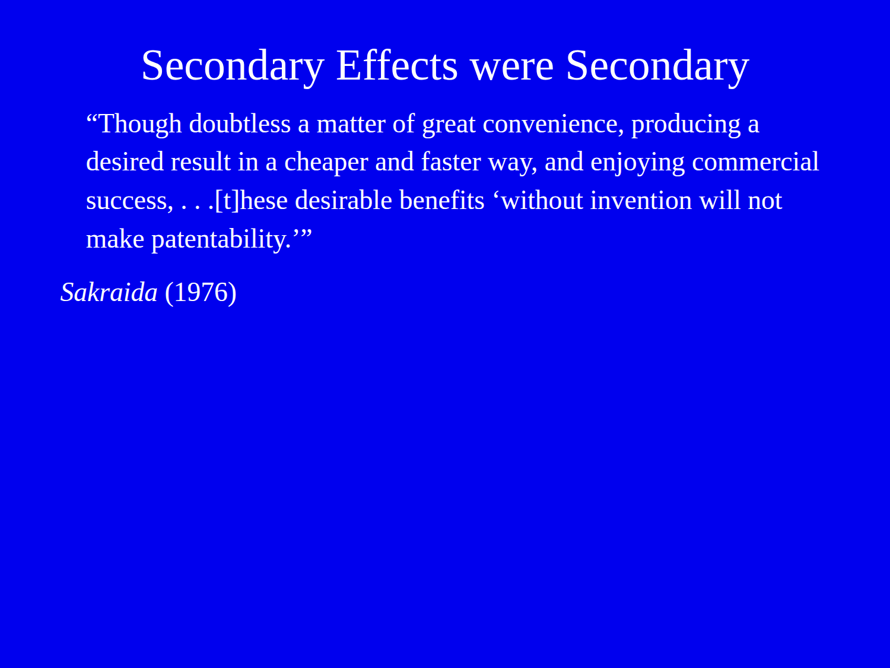Secondary Effects were Secondary
“Though doubtless a matter of great convenience, producing a desired result in a cheaper and faster way, and enjoying commercial success, . . .[t]hese desirable benefits ‘without invention will not make patentability.’”
Sakraida (1976)